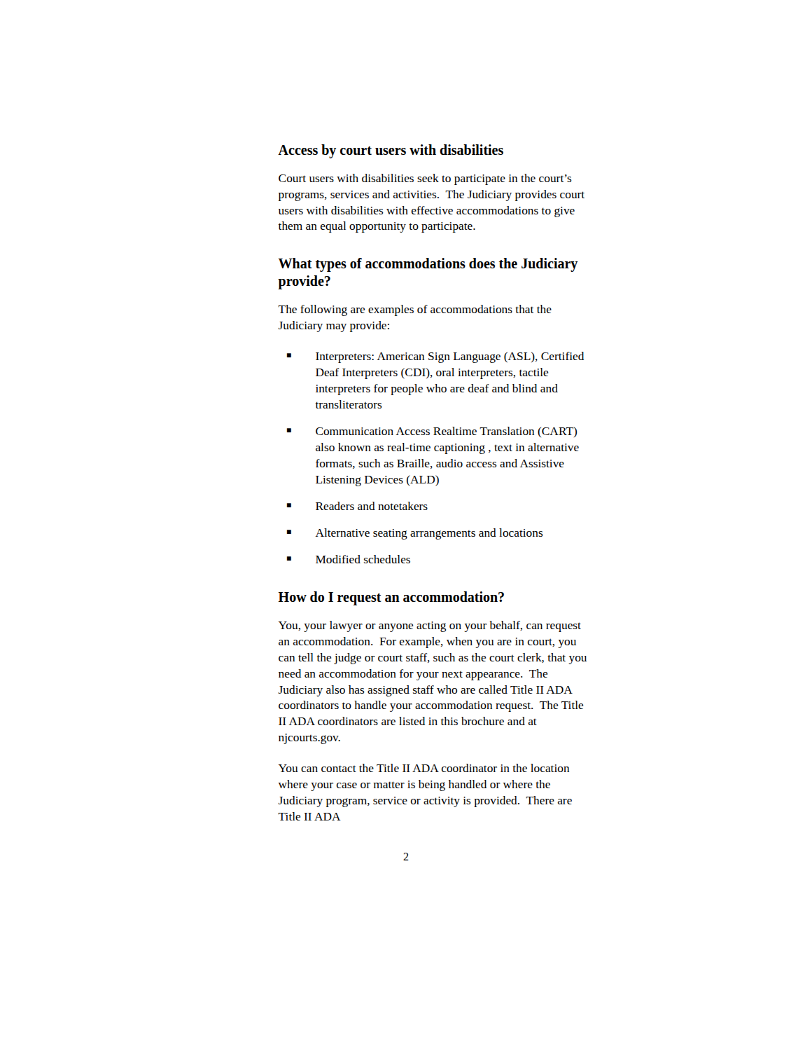Access by court users with disabilities
Court users with disabilities seek to participate in the court’s programs, services and activities. The Judiciary provides court users with disabilities with effective accommodations to give them an equal opportunity to participate.
What types of accommodations does the Judiciary provide?
The following are examples of accommodations that the Judiciary may provide:
Interpreters: American Sign Language (ASL), Certified Deaf Interpreters (CDI), oral interpreters, tactile interpreters for people who are deaf and blind and transliterators
Communication Access Realtime Translation (CART) also known as real-time captioning , text in alternative formats, such as Braille, audio access and Assistive Listening Devices (ALD)
Readers and notetakers
Alternative seating arrangements and locations
Modified schedules
How do I request an accommodation?
You, your lawyer or anyone acting on your behalf, can request an accommodation. For example, when you are in court, you can tell the judge or court staff, such as the court clerk, that you need an accommodation for your next appearance. The Judiciary also has assigned staff who are called Title II ADA coordinators to handle your accommodation request. The Title II ADA coordinators are listed in this brochure and at njcourts.gov.
You can contact the Title II ADA coordinator in the location where your case or matter is being handled or where the Judiciary program, service or activity is provided. There are Title II ADA
2